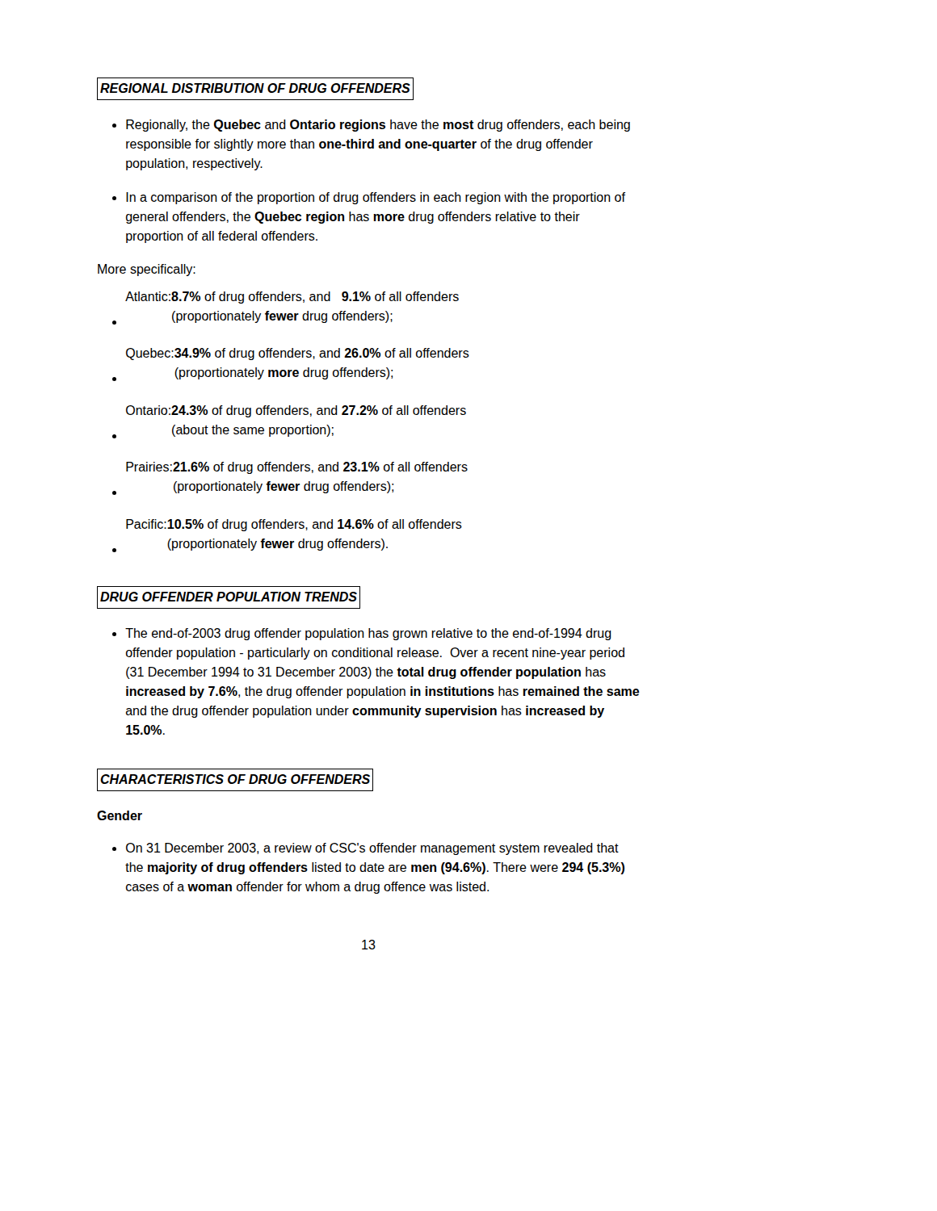REGIONAL DISTRIBUTION OF DRUG OFFENDERS
Regionally, the Quebec and Ontario regions have the most drug offenders, each being responsible for slightly more than one-third and one-quarter of the drug offender population, respectively.
In a comparison of the proportion of drug offenders in each region with the proportion of general offenders, the Quebec region has more drug offenders relative to their proportion of all federal offenders.
More specifically:
| Atlantic: | 8.7% of drug offenders, and 9.1% of all offenders (proportionately fewer drug offenders); |
| Quebec: | 34.9% of drug offenders, and 26.0% of all offenders (proportionately more drug offenders); |
| Ontario: | 24.3% of drug offenders, and 27.2% of all offenders (about the same proportion); |
| Prairies: | 21.6% of drug offenders, and 23.1% of all offenders (proportionately fewer drug offenders); |
| Pacific: | 10.5% of drug offenders, and 14.6% of all offenders (proportionately fewer drug offenders). |
DRUG OFFENDER POPULATION TRENDS
The end-of-2003 drug offender population has grown relative to the end-of-1994 drug offender population - particularly on conditional release. Over a recent nine-year period (31 December 1994 to 31 December 2003) the total drug offender population has increased by 7.6%, the drug offender population in institutions has remained the same and the drug offender population under community supervision has increased by 15.0%.
CHARACTERISTICS OF DRUG OFFENDERS
Gender
On 31 December 2003, a review of CSC's offender management system revealed that the majority of drug offenders listed to date are men (94.6%). There were 294 (5.3%) cases of a woman offender for whom a drug offence was listed.
13